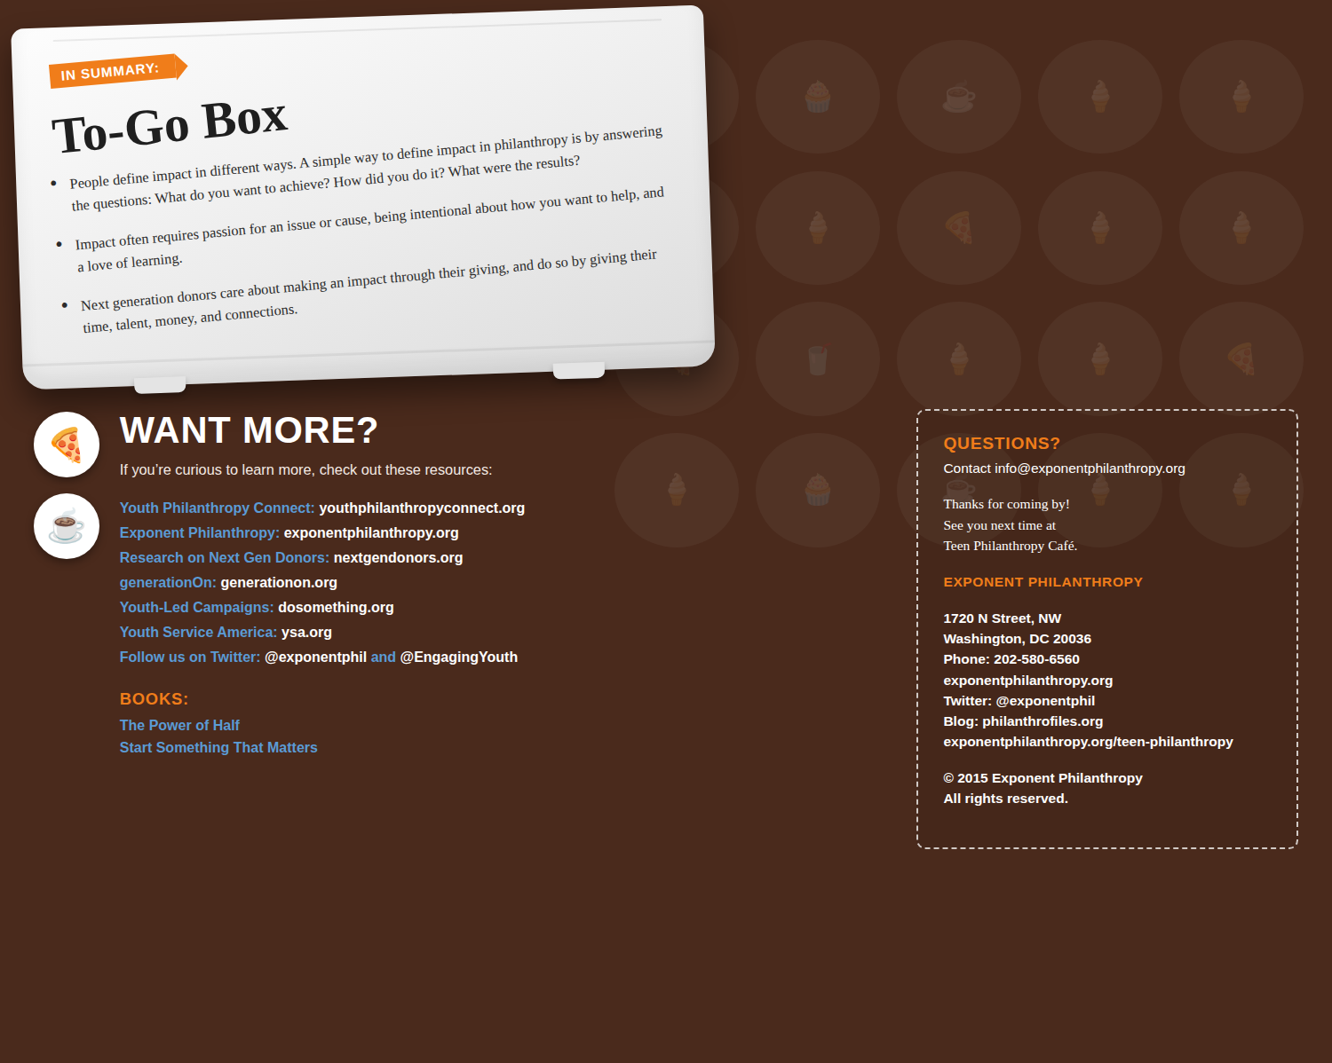🍦🧁☕🍦🍦 🍦🍦🍕🍦🍦 🍕🥤🍦🍦🍕 🍦🧁☕🍦🍦
IN SUMMARY:
To-Go Box
People define impact in different ways. A simple way to define impact in philanthropy is by answering the questions: What do you want to achieve? How did you do it? What were the results?
Impact often requires passion for an issue or cause, being intentional about how you want to help, and a love of learning.
Next generation donors care about making an impact through their giving, and do so by giving their time, talent, money, and connections.
🍕
☕
Want More?
If you’re curious to learn more, check out these resources:
Youth Philanthropy Connect: youthphilanthropyconnect.org
Exponent Philanthropy: exponentphilanthropy.org
Research on Next Gen Donors: nextgendonors.org
generationOn: generationon.org
Youth-Led Campaigns: dosomething.org
Youth Service America: ysa.org
Follow us on Twitter: @exponentphil and @EngagingYouth
Books:
The Power of Half
Start Something That Matters
Questions?
Contact info@exponentphilanthropy.org
Thanks for coming by!
See you next time at
Teen Philanthropy Café.
Exponent Philanthropy
1720 N Street, NW
Washington, DC 20036
Phone: 202-580-6560
exponentphilanthropy.org
Twitter: @exponentphil
Blog: philanthrofiles.org
exponentphilanthropy.org/teen-philanthropy
© 2015 Exponent Philanthropy
All rights reserved.